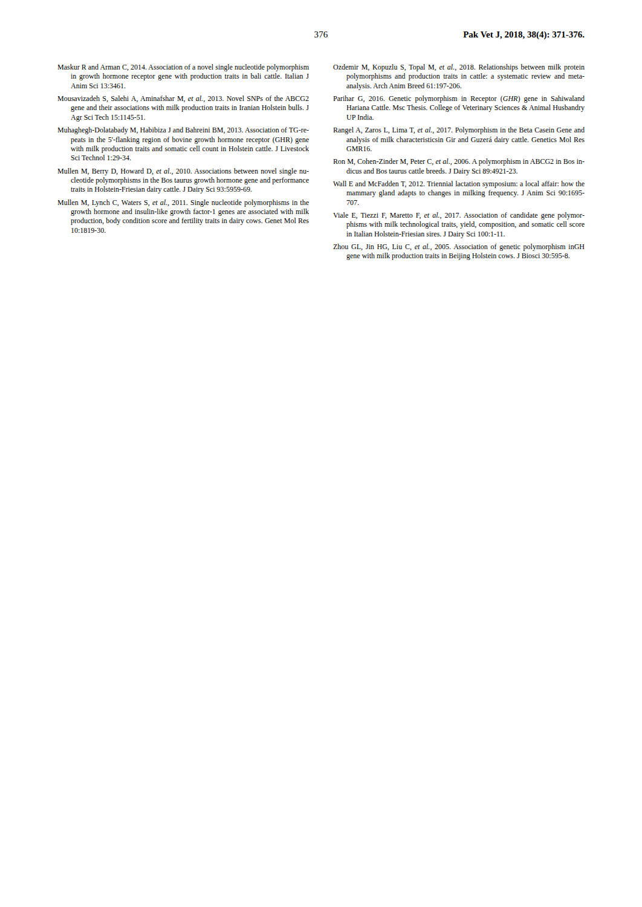376
Pak Vet J, 2018, 38(4): 371-376.
Maskur R and Arman C, 2014. Association of a novel single nucleotide polymorphism in growth hormone receptor gene with production traits in bali cattle. Italian J Anim Sci 13:3461.
Mousavizadeh S, Salehi A, Aminafshar M, et al., 2013. Novel SNPs of the ABCG2 gene and their associations with milk production traits in Iranian Holstein bulls. J Agr Sci Tech 15:1145-51.
Muhaghegh-Dolatabady M, Habibiza J and Bahreini BM, 2013. Association of TG-repeats in the 5'-flanking region of bovine growth hormone receptor (GHR) gene with milk production traits and somatic cell count in Holstein cattle. J Livestock Sci Technol 1:29-34.
Mullen M, Berry D, Howard D, et al., 2010. Associations between novel single nucleotide polymorphisms in the Bos taurus growth hormone gene and performance traits in Holstein-Friesian dairy cattle. J Dairy Sci 93:5959-69.
Mullen M, Lynch C, Waters S, et al., 2011. Single nucleotide polymorphisms in the growth hormone and insulin-like growth factor-1 genes are associated with milk production, body condition score and fertility traits in dairy cows. Genet Mol Res 10:1819-30.
Ozdemir M, Kopuzlu S, Topal M, et al., 2018. Relationships between milk protein polymorphisms and production traits in cattle: a systematic review and meta-analysis. Arch Anim Breed 61:197-206.
Parihar G, 2016. Genetic polymorphism in Receptor (GHR) gene in Sahiwaland Hariana Cattle. Msc Thesis. College of Veterinary Sciences & Animal Husbandry UP India.
Rangel A, Zaros L, Lima T, et al., 2017. Polymorphism in the Beta Casein Gene and analysis of milk characteristicsin Gir and Guzerá dairy cattle. Genetics Mol Res GMR16.
Ron M, Cohen-Zinder M, Peter C, et al., 2006. A polymorphism in ABCG2 in Bos indicus and Bos taurus cattle breeds. J Dairy Sci 89:4921-23.
Wall E and McFadden T, 2012. Triennial lactation symposium: a local affair: how the mammary gland adapts to changes in milking frequency. J Anim Sci 90:1695-707.
Viale E, Tiezzi F, Maretto F, et al., 2017. Association of candidate gene polymorphisms with milk technological traits, yield, composition, and somatic cell score in Italian Holstein-Friesian sires. J Dairy Sci 100:1-11.
Zhou GL, Jin HG, Liu C, et al., 2005. Association of genetic polymorphism inGH gene with milk production traits in Beijing Holstein cows. J Biosci 30:595-8.